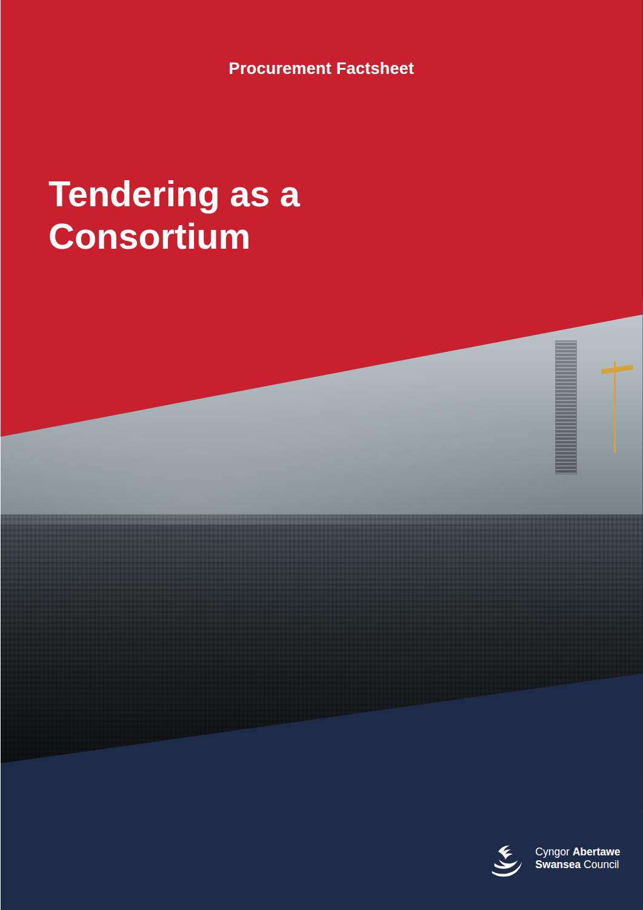Procurement Factsheet
Tendering as a Consortium
Cyngor Abertawe
Swansea Council